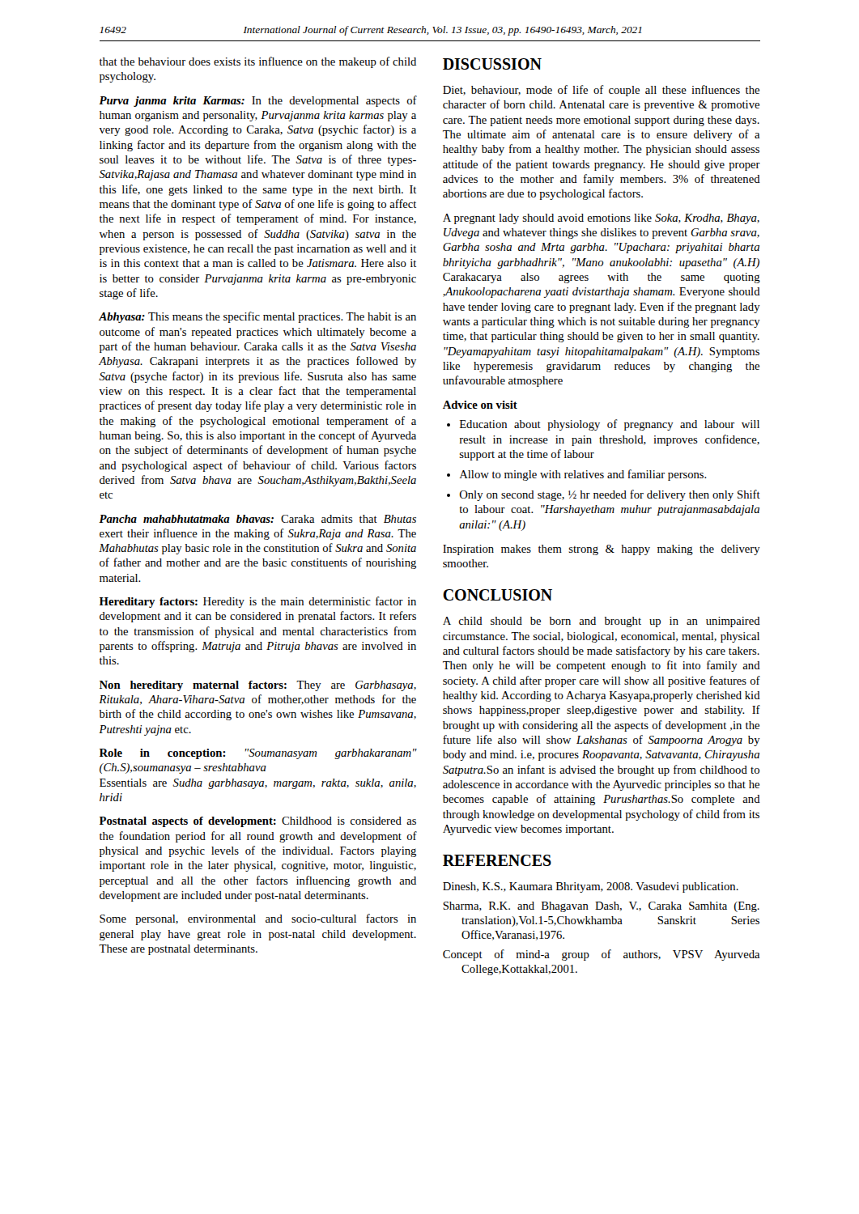16492 International Journal of Current Research, Vol. 13 Issue, 03, pp. 16490-16493, March, 2021
that the behaviour does exists its influence on the makeup of child psychology.
Purva janma krita Karmas: In the developmental aspects of human organism and personality, Purvajanma krita karmas play a very good role. According to Caraka, Satva (psychic factor) is a linking factor and its departure from the organism along with the soul leaves it to be without life. The Satva is of three types-Satvika,Rajasa and Thamasa and whatever dominant type mind in this life, one gets linked to the same type in the next birth. It means that the dominant type of Satva of one life is going to affect the next life in respect of temperament of mind. For instance, when a person is possessed of Suddha (Satvika) satva in the previous existence, he can recall the past incarnation as well and it is in this context that a man is called to be Jatismara. Here also it is better to consider Purvajanma krita karma as pre-embryonic stage of life.
Abhyasa: This means the specific mental practices. The habit is an outcome of man's repeated practices which ultimately become a part of the human behaviour. Caraka calls it as the Satva Visesha Abhyasa. Cakrapani interprets it as the practices followed by Satva (psyche factor) in its previous life. Susruta also has same view on this respect. It is a clear fact that the temperamental practices of present day today life play a very deterministic role in the making of the psychological emotional temperament of a human being. So, this is also important in the concept of Ayurveda on the subject of determinants of development of human psyche and psychological aspect of behaviour of child. Various factors derived from Satva bhava are Soucham,Asthikyam,Bakthi,Seela etc
Pancha mahabhutatmaka bhavas: Caraka admits that Bhutas exert their influence in the making of Sukra,Raja and Rasa. The Mahabhutas play basic role in the constitution of Sukra and Sonita of father and mother and are the basic constituents of nourishing material.
Hereditary factors: Heredity is the main deterministic factor in development and it can be considered in prenatal factors. It refers to the transmission of physical and mental characteristics from parents to offspring. Matruja and Pitruja bhavas are involved in this.
Non hereditary maternal factors: They are Garbhasaya, Ritukala, Ahara-Vihara-Satva of mother,other methods for the birth of the child according to one's own wishes like Pumsavana, Putreshti yajna etc.
Role in conception: "Soumanasyam garbhakaranam" (Ch.S),soumanasya – sreshtabhava
Essentials are Sudha garbhasaya, margam, rakta, sukla, anila, hridi
Postnatal aspects of development: Childhood is considered as the foundation period for all round growth and development of physical and psychic levels of the individual. Factors playing important role in the later physical, cognitive, motor, linguistic, perceptual and all the other factors influencing growth and development are included under post-natal determinants.
Some personal, environmental and socio-cultural factors in general play have great role in post-natal child development. These are postnatal determinants.
DISCUSSION
Diet, behaviour, mode of life of couple all these influences the character of born child. Antenatal care is preventive & promotive care. The patient needs more emotional support during these days. The ultimate aim of antenatal care is to ensure delivery of a healthy baby from a healthy mother. The physician should assess attitude of the patient towards pregnancy. He should give proper advices to the mother and family members. 3% of threatened abortions are due to psychological factors.
A pregnant lady should avoid emotions like Soka, Krodha, Bhaya, Udvega and whatever things she dislikes to prevent Garbha srava, Garbha sosha and Mrta garbha. "Upachara: priyahitai bharta bhrityicha garbhadhrik", "Mano anukoolabhi: upasetha" (A.H) Carakacarya also agrees with the same quoting ,Anukoolopacharena yaati dvistarthaja shamam. Everyone should have tender loving care to pregnant lady. Even if the pregnant lady wants a particular thing which is not suitable during her pregnancy time, that particular thing should be given to her in small quantity. "Deyamapyahitam tasyi hitopahitamalpakam" (A.H). Symptoms like hyperemesis gravidarum reduces by changing the unfavourable atmosphere
Advice on visit
Education about physiology of pregnancy and labour will result in increase in pain threshold, improves confidence, support at the time of labour
Allow to mingle with relatives and familiar persons.
Only on second stage, ½ hr needed for delivery then only Shift to labour coat. "Harshayetham muhur putrajanmasabdajala anilai:" (A.H)
Inspiration makes them strong & happy making the delivery smoother.
CONCLUSION
A child should be born and brought up in an unimpaired circumstance. The social, biological, economical, mental, physical and cultural factors should be made satisfactory by his care takers. Then only he will be competent enough to fit into family and society. A child after proper care will show all positive features of healthy kid. According to Acharya Kasyapa,properly cherished kid shows happiness,proper sleep,digestive power and stability. If brought up with considering all the aspects of development ,in the future life also will show Lakshanas of Sampoorna Arogya by body and mind. i.e, procures Roopavanta, Satvavanta, Chirayusha Satputra. So an infant is advised the brought up from childhood to adolescence in accordance with the Ayurvedic principles so that he becomes capable of attaining Purusharthas. So complete and through knowledge on developmental psychology of child from its Ayurvedic view becomes important.
REFERENCES
Dinesh, K.S., Kaumara Bhrityam, 2008. Vasudevi publication.
Sharma, R.K. and Bhagavan Dash, V., Caraka Samhita (Eng. translation),Vol.1-5,Chowkhamba Sanskrit Series Office,Varanasi,1976.
Concept of mind-a group of authors, VPSV Ayurveda College,Kottakkal,2001.